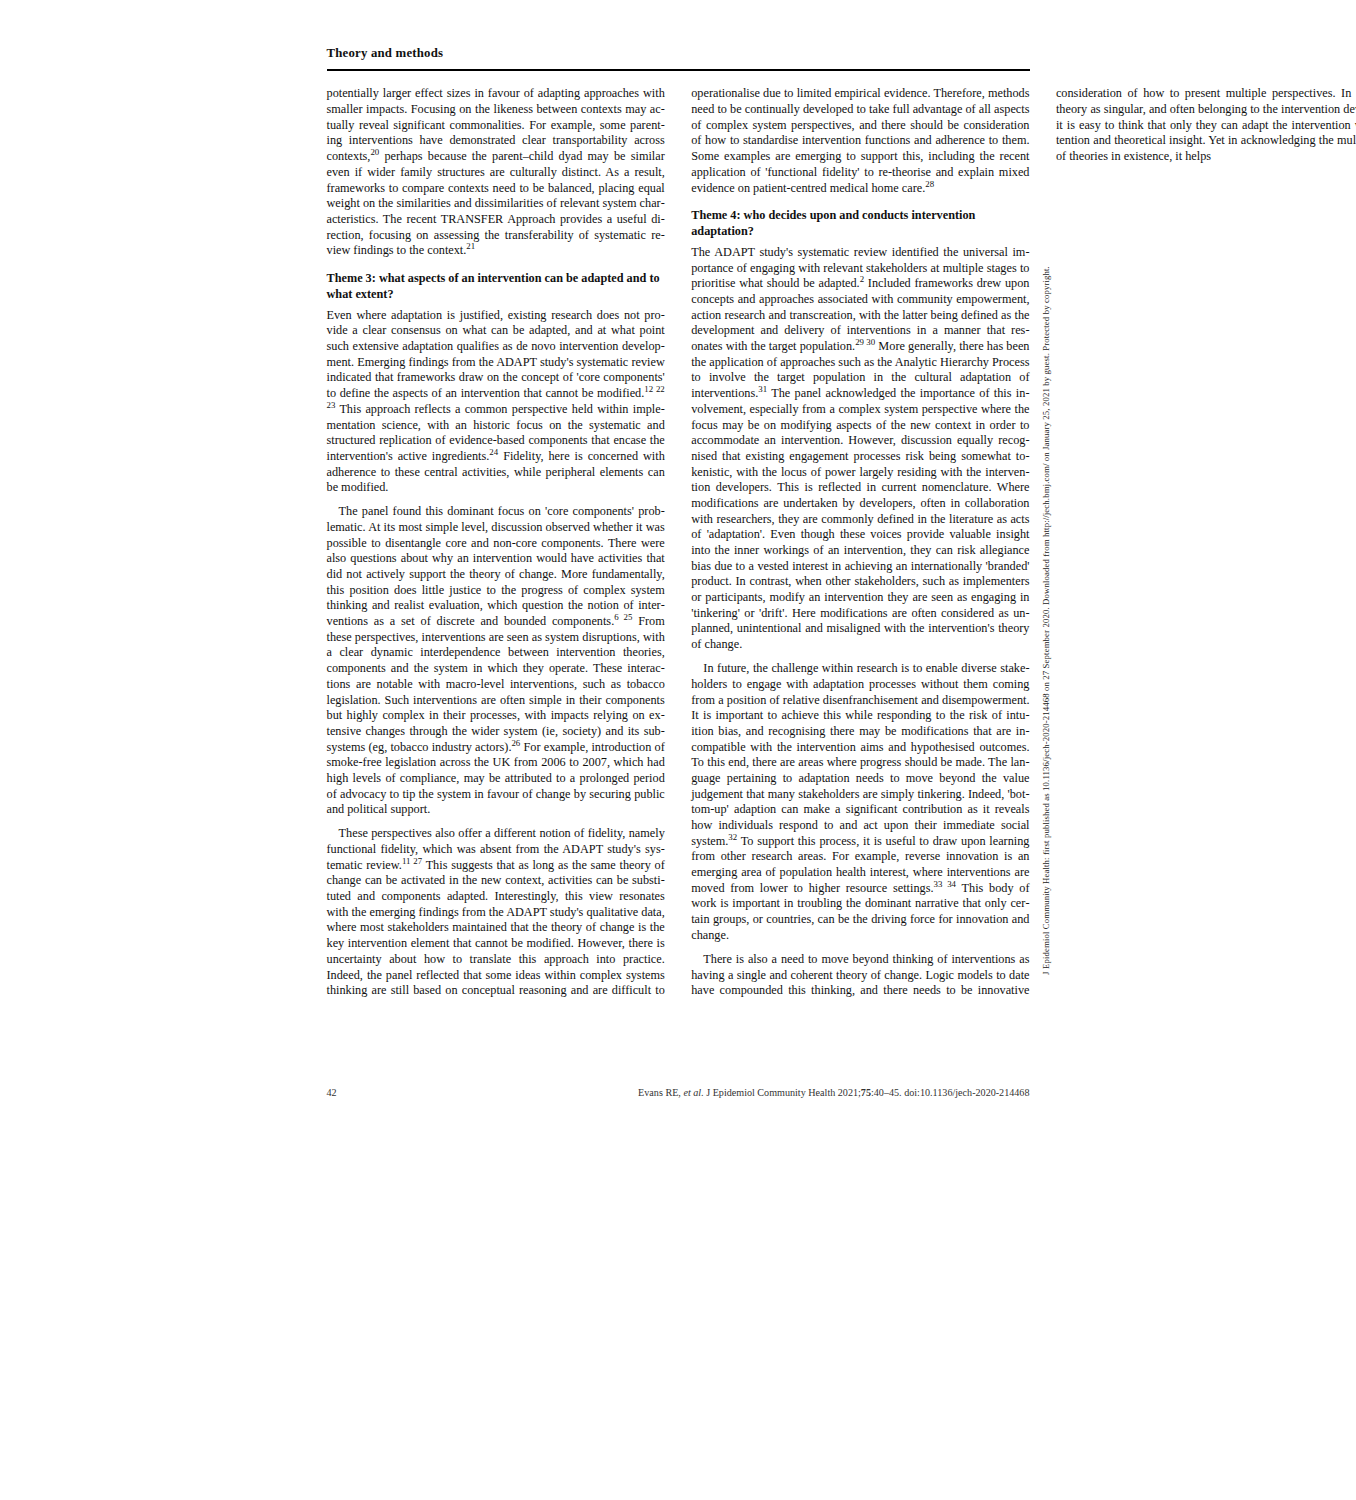J Epidemiol Community Health: first published as 10.1136/jech-2020-214468 on 27 September 2020. Downloaded from http://jech.bmj.com/ on January 25, 2021 by guest. Protected by copyright.
Theory and methods
potentially larger effect sizes in favour of adapting approaches with smaller impacts. Focusing on the likeness between contexts may actually reveal significant commonalities. For example, some parenting interventions have demonstrated clear transportability across contexts,20 perhaps because the parent–child dyad may be similar even if wider family structures are culturally distinct. As a result, frameworks to compare contexts need to be balanced, placing equal weight on the similarities and dissimilarities of relevant system characteristics. The recent TRANSFER Approach provides a useful direction, focusing on assessing the transferability of systematic review findings to the context.21
Theme 3: what aspects of an intervention can be adapted and to what extent?
Even where adaptation is justified, existing research does not provide a clear consensus on what can be adapted, and at what point such extensive adaptation qualifies as de novo intervention development. Emerging findings from the ADAPT study's systematic review indicated that frameworks draw on the concept of 'core components' to define the aspects of an intervention that cannot be modified.12 22 23 This approach reflects a common perspective held within implementation science, with an historic focus on the systematic and structured replication of evidence-based components that encase the intervention's active ingredients.24 Fidelity, here is concerned with adherence to these central activities, while peripheral elements can be modified.
The panel found this dominant focus on 'core components' problematic. At its most simple level, discussion observed whether it was possible to disentangle core and non-core components. There were also questions about why an intervention would have activities that did not actively support the theory of change. More fundamentally, this position does little justice to the progress of complex system thinking and realist evaluation, which question the notion of interventions as a set of discrete and bounded components.6 25 From these perspectives, interventions are seen as system disruptions, with a clear dynamic interdependence between intervention theories, components and the system in which they operate. These interactions are notable with macro-level interventions, such as tobacco legislation. Such interventions are often simple in their components but highly complex in their processes, with impacts relying on extensive changes through the wider system (ie, society) and its subsystems (eg, tobacco industry actors).26 For example, introduction of smoke-free legislation across the UK from 2006 to 2007, which had high levels of compliance, may be attributed to a prolonged period of advocacy to tip the system in favour of change by securing public and political support.
These perspectives also offer a different notion of fidelity, namely functional fidelity, which was absent from the ADAPT study's systematic review.11 27 This suggests that as long as the same theory of change can be activated in the new context, activities can be substituted and components adapted. Interestingly, this view resonates with the emerging findings from the ADAPT study's qualitative data, where most stakeholders maintained that the theory of change is the key intervention element that cannot be modified. However, there is uncertainty about how to translate this approach into practice. Indeed, the panel reflected that some ideas within complex systems thinking are still based on conceptual reasoning and are difficult to operationalise due to limited empirical evidence. Therefore, methods need to be continually developed to take full advantage of all aspects of complex system perspectives, and there should be consideration of how to standardise intervention functions and adherence to them. Some examples are emerging to support this, including the recent application of 'functional fidelity' to re-theorise and explain mixed evidence on patient-centred medical home care.28
Theme 4: who decides upon and conducts intervention adaptation?
The ADAPT study's systematic review identified the universal importance of engaging with relevant stakeholders at multiple stages to prioritise what should be adapted.2 Included frameworks drew upon concepts and approaches associated with community empowerment, action research and transcreation, with the latter being defined as the development and delivery of interventions in a manner that resonates with the target population.29 30 More generally, there has been the application of approaches such as the Analytic Hierarchy Process to involve the target population in the cultural adaptation of interventions.31 The panel acknowledged the importance of this involvement, especially from a complex system perspective where the focus may be on modifying aspects of the new context in order to accommodate an intervention. However, discussion equally recognised that existing engagement processes risk being somewhat tokenistic, with the locus of power largely residing with the intervention developers. This is reflected in current nomenclature. Where modifications are undertaken by developers, often in collaboration with researchers, they are commonly defined in the literature as acts of 'adaptation'. Even though these voices provide valuable insight into the inner workings of an intervention, they can risk allegiance bias due to a vested interest in achieving an internationally 'branded' product. In contrast, when other stakeholders, such as implementers or participants, modify an intervention they are seen as engaging in 'tinkering' or 'drift'. Here modifications are often considered as unplanned, unintentional and misaligned with the intervention's theory of change.
In future, the challenge within research is to enable diverse stakeholders to engage with adaptation processes without them coming from a position of relative disenfranchisement and disempowerment. It is important to achieve this while responding to the risk of intuition bias, and recognising there may be modifications that are incompatible with the intervention aims and hypothesised outcomes. To this end, there are areas where progress should be made. The language pertaining to adaptation needs to move beyond the value judgement that many stakeholders are simply tinkering. Indeed, 'bottom-up' adaption can make a significant contribution as it reveals how individuals respond to and act upon their immediate social system.32 To support this process, it is useful to draw upon learning from other research areas. For example, reverse innovation is an emerging area of population health interest, where interventions are moved from lower to higher resource settings.33 34 This body of work is important in troubling the dominant narrative that only certain groups, or countries, can be the driving force for innovation and change.
There is also a need to move beyond thinking of interventions as having a single and coherent theory of change. Logic models to date have compounded this thinking, and there needs to be innovative consideration of how to present multiple perspectives. In treating theory as singular, and often belonging to the intervention developer, it is easy to think that only they can adapt the intervention with intention and theoretical insight. Yet in acknowledging the multiplicity of theories in existence, it helps
42
Evans RE, et al. J Epidemiol Community Health 2021;75:40–45. doi:10.1136/jech-2020-214468